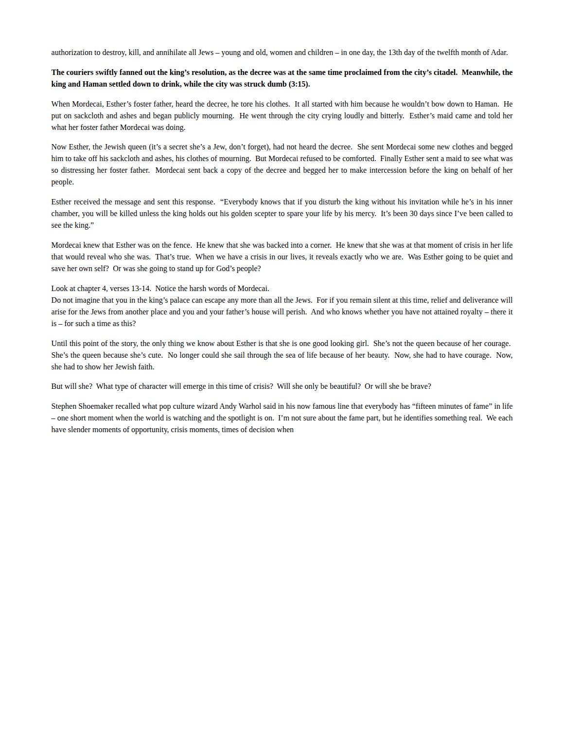authorization to destroy, kill, and annihilate all Jews – young and old, women and children – in one day, the 13th day of the twelfth month of Adar.
The couriers swiftly fanned out the king’s resolution, as the decree was at the same time proclaimed from the city’s citadel. Meanwhile, the king and Haman settled down to drink, while the city was struck dumb (3:15).
When Mordecai, Esther’s foster father, heard the decree, he tore his clothes. It all started with him because he wouldn’t bow down to Haman. He put on sackcloth and ashes and began publicly mourning. He went through the city crying loudly and bitterly. Esther’s maid came and told her what her foster father Mordecai was doing.
Now Esther, the Jewish queen (it’s a secret she’s a Jew, don’t forget), had not heard the decree. She sent Mordecai some new clothes and begged him to take off his sackcloth and ashes, his clothes of mourning. But Mordecai refused to be comforted. Finally Esther sent a maid to see what was so distressing her foster father. Mordecai sent back a copy of the decree and begged her to make intercession before the king on behalf of her people.
Esther received the message and sent this response. “Everybody knows that if you disturb the king without his invitation while he’s in his inner chamber, you will be killed unless the king holds out his golden scepter to spare your life by his mercy. It’s been 30 days since I’ve been called to see the king.”
Mordecai knew that Esther was on the fence. He knew that she was backed into a corner. He knew that she was at that moment of crisis in her life that would reveal who she was. That’s true. When we have a crisis in our lives, it reveals exactly who we are. Was Esther going to be quiet and save her own self? Or was she going to stand up for God’s people?
Look at chapter 4, verses 13-14. Notice the harsh words of Mordecai.
Do not imagine that you in the king’s palace can escape any more than all the Jews. For if you remain silent at this time, relief and deliverance will arise for the Jews from another place and you and your father’s house will perish. And who knows whether you have not attained royalty – there it is – for such a time as this?
Until this point of the story, the only thing we know about Esther is that she is one good looking girl. She’s not the queen because of her courage. She’s the queen because she’s cute. No longer could she sail through the sea of life because of her beauty. Now, she had to have courage. Now, she had to show her Jewish faith.
But will she? What type of character will emerge in this time of crisis? Will she only be beautiful? Or will she be brave?
Stephen Shoemaker recalled what pop culture wizard Andy Warhol said in his now famous line that everybody has “fifteen minutes of fame” in life – one short moment when the world is watching and the spotlight is on. I’m not sure about the fame part, but he identifies something real. We each have slender moments of opportunity, crisis moments, times of decision when